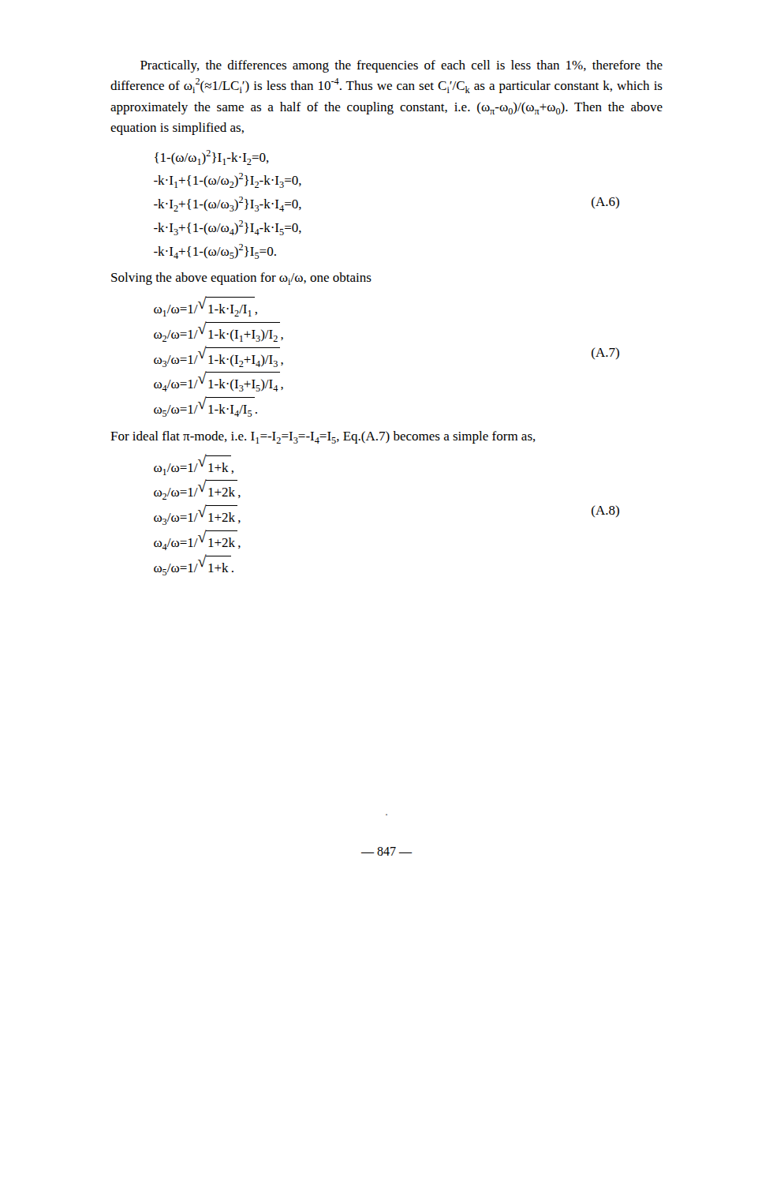Practically, the differences among the frequencies of each cell is less than 1%, therefore the difference of ωi2(≈1/LCi′) is less than 10-4. Thus we can set Ci′/Ck as a particular constant k, which is approximately the same as a half of the coupling constant, i.e. (ωπ-ω0)/(ωπ+ω0). Then the above equation is simplified as,
{1-(ω/ω1)2}I1-k·I2=0,
-k·I1+{1-(ω/ω2)2}I2-k·I3=0,
-k·I2+{1-(ω/ω3)2}I3-k·I4=0,
-k·I3+{1-(ω/ω4)2}I4-k·I5=0,
-k·I4+{1-(ω/ω5)2}I5=0.
(A.6)
Solving the above equation for ωi/ω, one obtains
ω1/ω=1/1-k·I2/I1,
ω2/ω=1/1-k·(I1+I3)/I2,
ω3/ω=1/1-k·(I2+I4)/I3,
ω4/ω=1/1-k·(I3+I5)/I4,
ω5/ω=1/1-k·I4/I5.
(A.7)
For ideal flat π-mode, i.e. I1=-I2=I3=-I4=I5, Eq.(A.7) becomes a simple form as,
ω1/ω=1/1+k,
ω2/ω=1/1+2k,
ω3/ω=1/1+2k,
ω4/ω=1/1+2k,
ω5/ω=1/1+k.
(A.8)
.
— 847 —